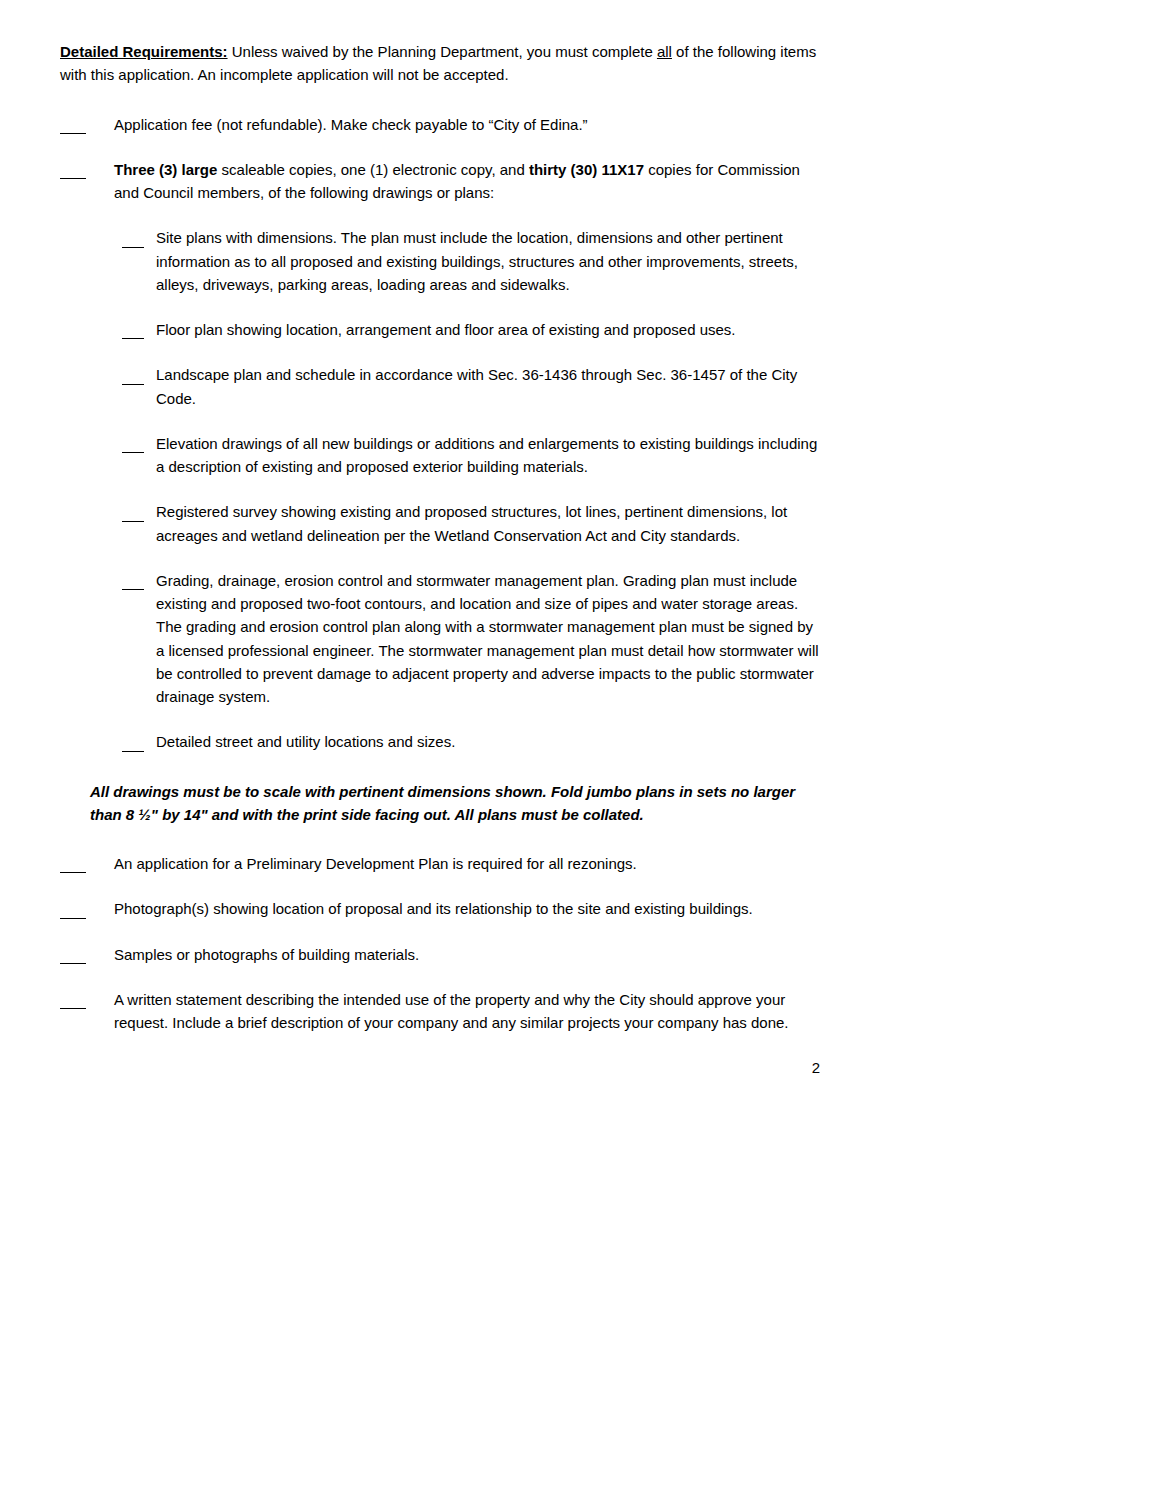Detailed Requirements: Unless waived by the Planning Department, you must complete all of the following items with this application. An incomplete application will not be accepted.
Application fee (not refundable). Make check payable to “City of Edina.”
Three (3) large scaleable copies, one (1) electronic copy, and thirty (30) 11X17 copies for Commission and Council members, of the following drawings or plans:
Site plans with dimensions. The plan must include the location, dimensions and other pertinent information as to all proposed and existing buildings, structures and other improvements, streets, alleys, driveways, parking areas, loading areas and sidewalks.
Floor plan showing location, arrangement and floor area of existing and proposed uses.
Landscape plan and schedule in accordance with Sec. 36-1436 through Sec. 36-1457 of the City Code.
Elevation drawings of all new buildings or additions and enlargements to existing buildings including a description of existing and proposed exterior building materials.
Registered survey showing existing and proposed structures, lot lines, pertinent dimensions, lot acreages and wetland delineation per the Wetland Conservation Act and City standards.
Grading, drainage, erosion control and stormwater management plan. Grading plan must include existing and proposed two-foot contours, and location and size of pipes and water storage areas. The grading and erosion control plan along with a stormwater management plan must be signed by a licensed professional engineer. The stormwater management plan must detail how stormwater will be controlled to prevent damage to adjacent property and adverse impacts to the public stormwater drainage system.
Detailed street and utility locations and sizes.
All drawings must be to scale with pertinent dimensions shown. Fold jumbo plans in sets no larger than 8 ½" by 14" and with the print side facing out. All plans must be collated.
An application for a Preliminary Development Plan is required for all rezonings.
Photograph(s) showing location of proposal and its relationship to the site and existing buildings.
Samples or photographs of building materials.
A written statement describing the intended use of the property and why the City should approve your request. Include a brief description of your company and any similar projects your company has done.
2